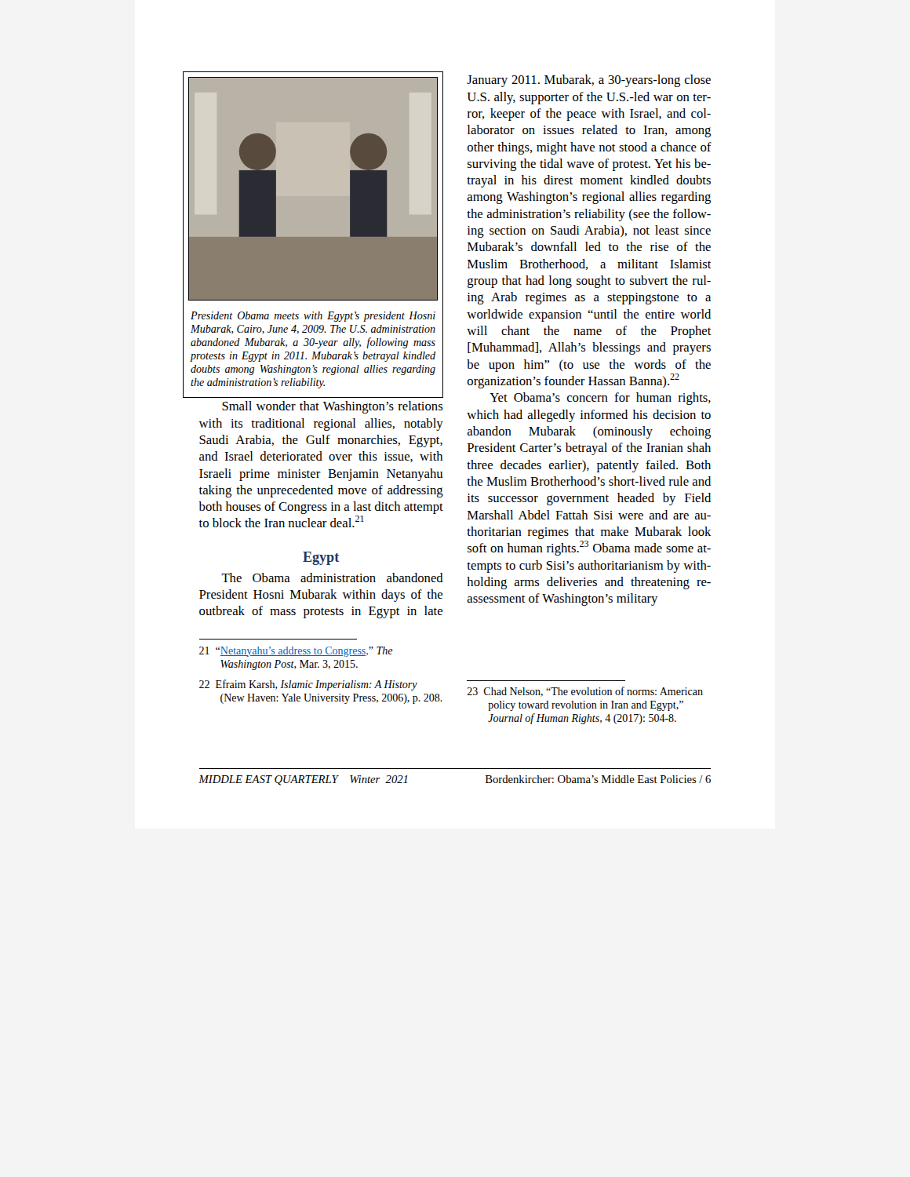President Obama meets with Egypt’s president Hosni Mubarak, Cairo, June 4, 2009. The U.S. administration abandoned Mubarak, a 30-year ally, following mass protests in Egypt in 2011. Mubarak’s betrayal kindled doubts among Washington’s regional allies regarding the administration’s reliability.
Small wonder that Washington’s relations with its traditional regional allies, notably Saudi Arabia, the Gulf monarchies, Egypt, and Israel deteriorated over this issue, with Israeli prime minister Benjamin Netanyahu taking the unprecedented move of addressing both houses of Congress in a last ditch attempt to block the Iran nuclear deal.21
Egypt
The Obama administration abandoned President Hosni Mubarak within days of the outbreak of mass protests in Egypt in late January 2011. Mubarak, a 30-years-long close U.S. ally, supporter of the U.S.-led war on terror, keeper of the peace with Israel, and collaborator on issues related to Iran, among other things, might have not stood a chance of surviving the tidal wave of protest. Yet his betrayal in his direst moment kindled doubts among Washington’s regional allies regarding the administration’s reliability (see the following section on Saudi Arabia), not least since Mubarak’s downfall led to the rise of the Muslim Brotherhood, a militant Islamist group that had long sought to subvert the ruling Arab regimes as a steppingstone to a worldwide expansion “until the entire world will chant the name of the Prophet [Muhammad], Allah’s blessings and prayers be upon him” (to use the words of the organization’s founder Hassan Banna).22
Yet Obama’s concern for human rights, which had allegedly informed his decision to abandon Mubarak (ominously echoing President Carter’s betrayal of the Iranian shah three decades earlier), patently failed. Both the Muslim Brotherhood’s short-lived rule and its successor government headed by Field Marshall Abdel Fattah Sisi were and are authoritarian regimes that make Mubarak look soft on human rights.23 Obama made some attempts to curb Sisi’s authoritarianism by withholding arms deliveries and threatening reassessment of Washington’s military
21 “Netanyahu’s address to Congress,” The Washington Post, Mar. 3, 2015.
22 Efraim Karsh, Islamic Imperialism: A History (New Haven: Yale University Press, 2006), p. 208.
23 Chad Nelson, “The evolution of norms: American policy toward revolution in Iran and Egypt,” Journal of Human Rights, 4 (2017): 504-8.
MIDDLE EAST QUARTERLY Winter 2021
Bordenkircher: Obama’s Middle East Policies / 6